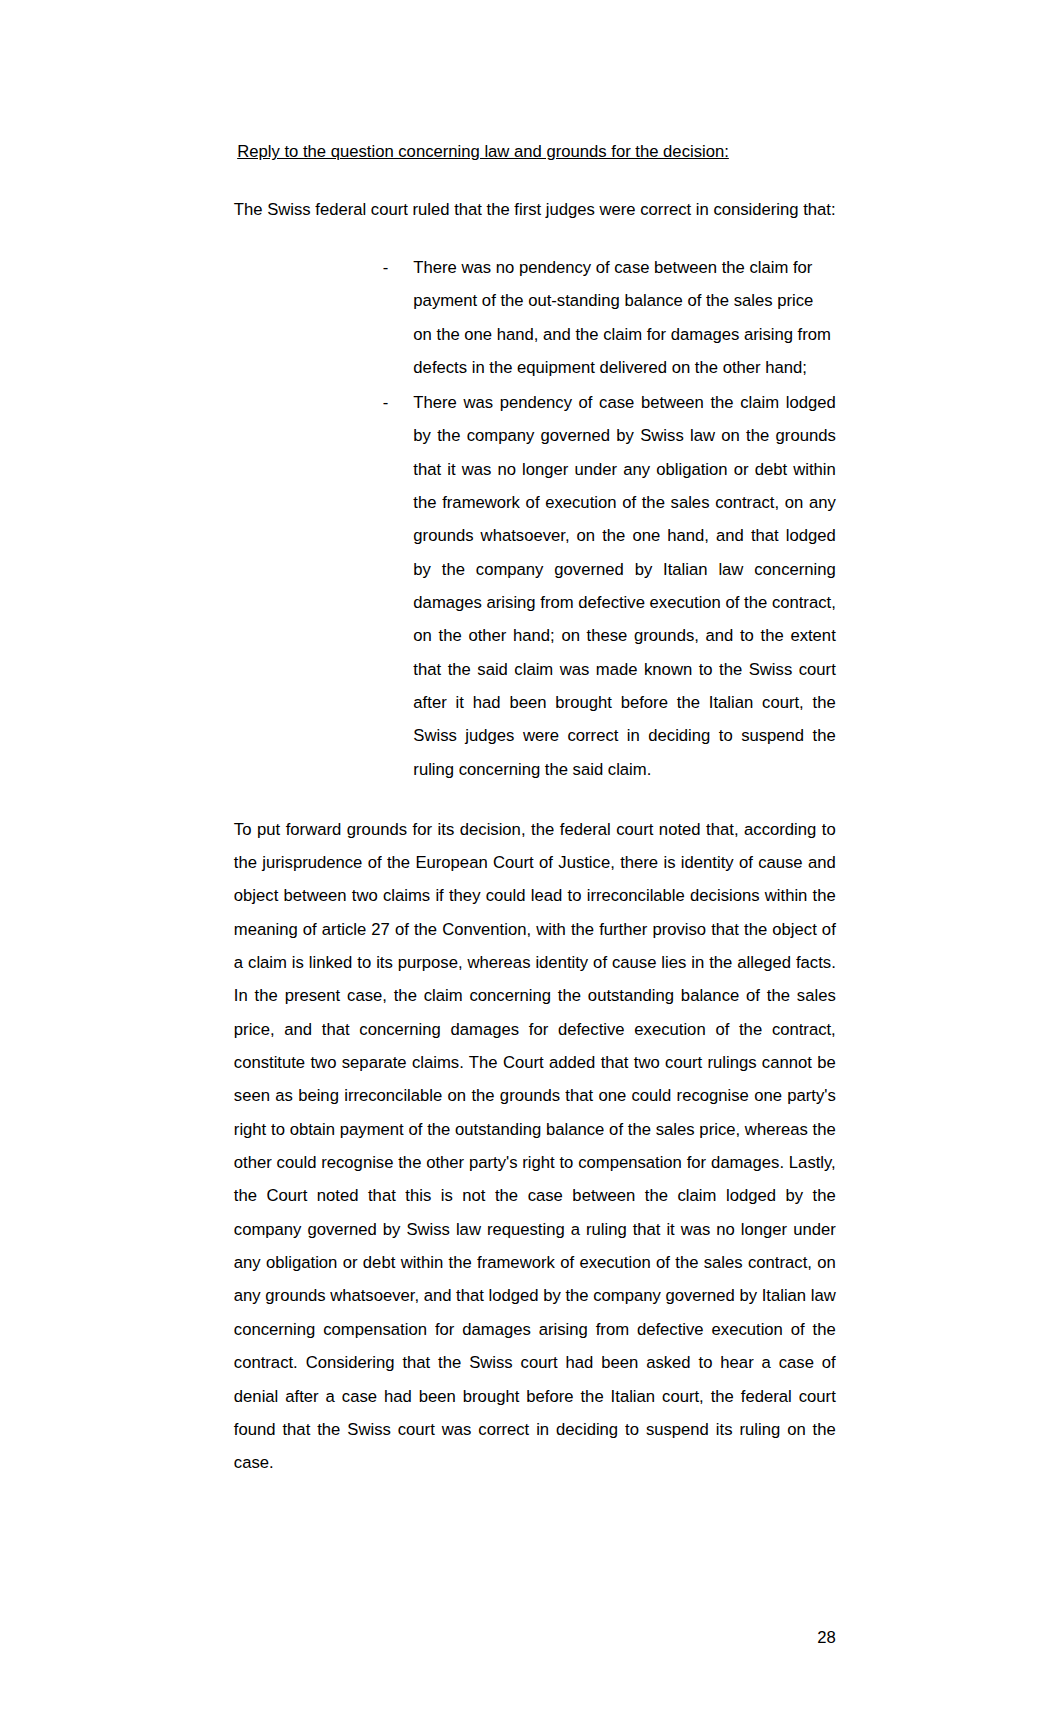Reply to the question concerning law and grounds for the decision:
The Swiss federal court ruled that the first judges were correct in considering that:
There was no pendency of case between the claim for payment of the out-standing balance of the sales price on the one hand, and the claim for damages arising from defects in the equipment delivered on the other hand;
There was pendency of case between the claim lodged by the company governed by Swiss law on the grounds that it was no longer under any obligation or debt within the framework of execution of the sales contract, on any grounds whatsoever, on the one hand, and that lodged by the company governed by Italian law concerning damages arising from defective execution of the contract, on the other hand; on these grounds, and to the extent that the said claim was made known to the Swiss court after it had been brought before the Italian court, the Swiss judges were correct in deciding to suspend the ruling concerning the said claim.
To put forward grounds for its decision, the federal court noted that, according to the jurisprudence of the European Court of Justice, there is identity of cause and object between two claims if they could lead to irreconcilable decisions within the meaning of article 27 of the Convention, with the further proviso that the object of a claim is linked to its purpose, whereas identity of cause lies in the alleged facts. In the present case, the claim concerning the outstanding balance of the sales price, and that concerning damages for defective execution of the contract, constitute two separate claims. The Court added that two court rulings cannot be seen as being irreconcilable on the grounds that one could recognise one party's right to obtain payment of the outstanding balance of the sales price, whereas the other could recognise the other party's right to compensation for damages. Lastly, the Court noted that this is not the case between the claim lodged by the company governed by Swiss law requesting a ruling that it was no longer under any obligation or debt within the framework of execution of the sales contract, on any grounds whatsoever, and that lodged by the company governed by Italian law concerning compensation for damages arising from defective execution of the contract. Considering that the Swiss court had been asked to hear a case of denial after a case had been brought before the Italian court, the federal court found that the Swiss court was correct in deciding to suspend its ruling on the case.
28